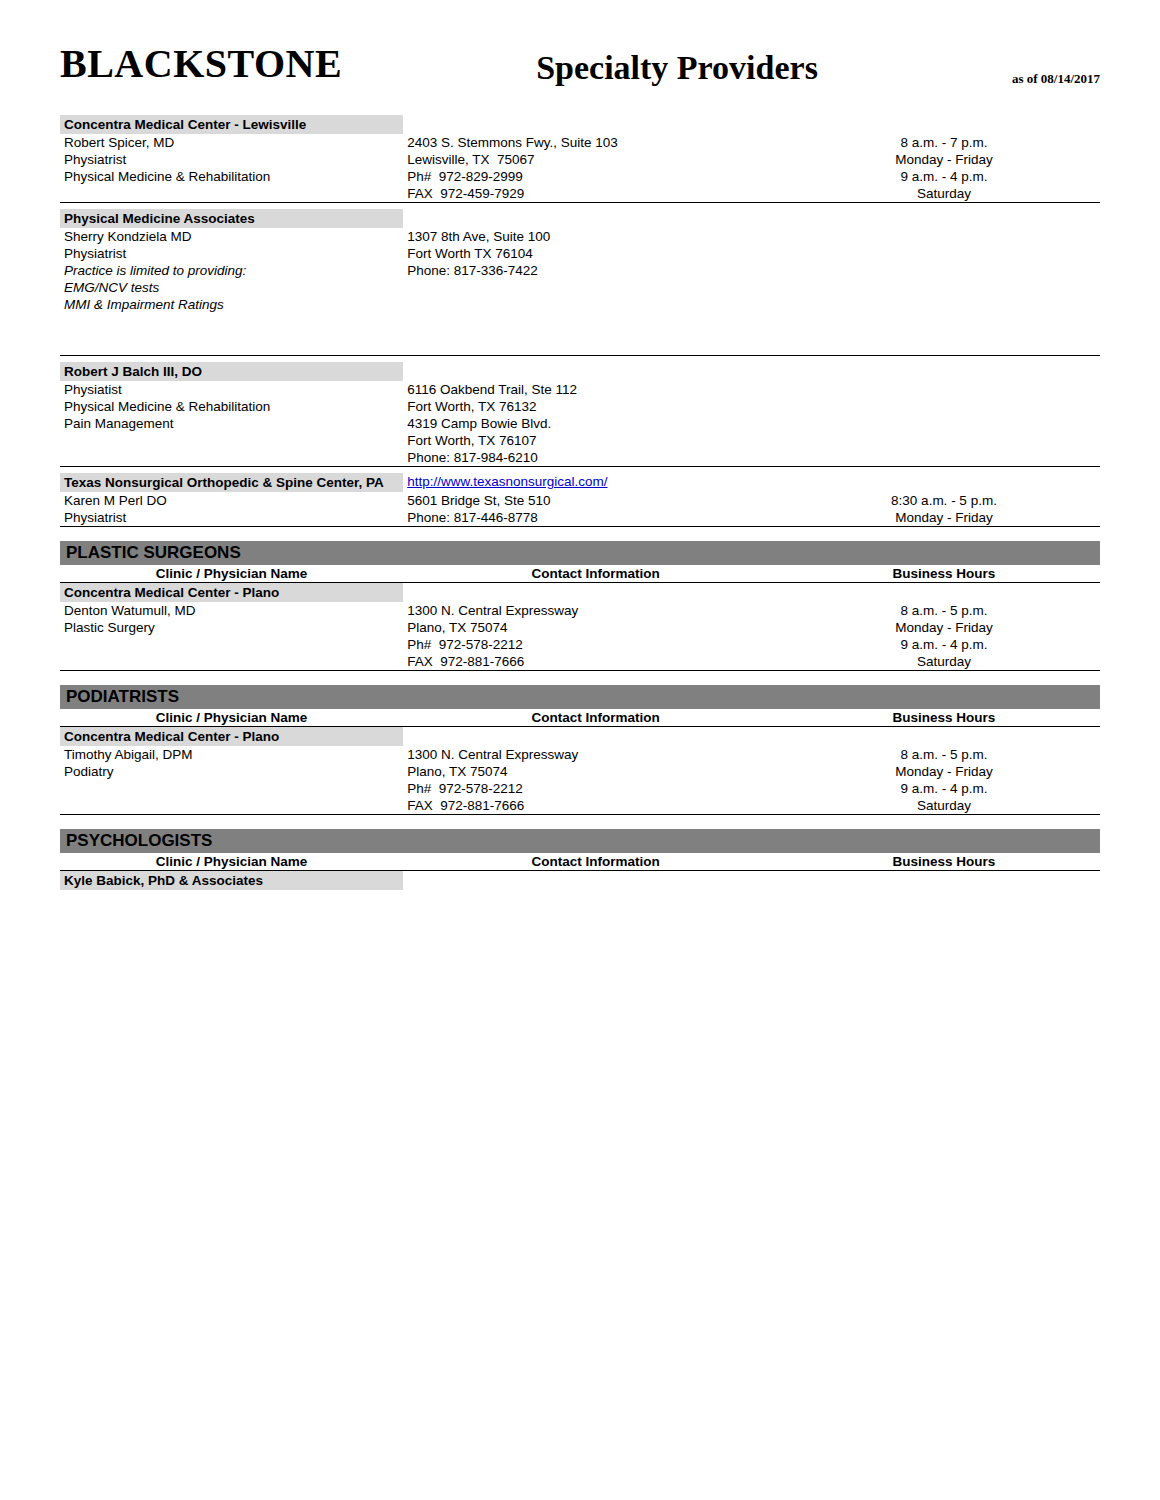BLACKSTONE
Specialty Providers
as of 08/14/2017
| Concentra Medical Center - Lewisville | | |
| Robert Spicer, MD | 2403 S. Stemmons Fwy., Suite 103 | 8 a.m. - 7 p.m. |
| Physiatrist | Lewisville, TX 75067 | Monday - Friday |
| Physical Medicine & Rehabilitation | Ph# 972-829-2999 | 9 a.m. - 4 p.m. |
| | FAX 972-459-7929 | Saturday |
| Physical Medicine Associates | | |
| Sherry Kondziela MD | 1307 8th Ave, Suite 100 | |
| Physiatrist | Fort Worth TX 76104 | |
| Practice is limited to providing: | Phone: 817-336-7422 | |
| EMG/NCV tests | | |
| MMI & Impairment Ratings | | |
| Robert J Balch III, DO | | |
| Physiatist | 6116 Oakbend Trail, Ste 112 | |
| Physical Medicine & Rehabilitation | Fort Worth, TX 76132 | |
| Pain Management | 4319 Camp Bowie Blvd. | |
| | Fort Worth, TX 76107 | |
| | Phone: 817-984-6210 | |
| Texas Nonsurgical Orthopedic & Spine Center, PA | http://www.texasnonsurgical.com/ | |
| Karen M Perl DO | 5601 Bridge St, Ste 510 | 8:30 a.m. - 5 p.m. |
| Physiatrist | Phone: 817-446-8778 | Monday - Friday |
| PLASTIC SURGEONS |
| Clinic / Physician Name | Contact Information | Business Hours |
| Concentra Medical Center - Plano | | |
| Denton Watumull, MD | 1300 N. Central Expressway | 8 a.m. - 5 p.m. |
| Plastic Surgery | Plano, TX 75074 | Monday - Friday |
| | Ph# 972-578-2212 | 9 a.m. - 4 p.m. |
| | FAX 972-881-7666 | Saturday |
| PODIATRISTS |
| Clinic / Physician Name | Contact Information | Business Hours |
| Concentra Medical Center - Plano | | |
| Timothy Abigail, DPM | 1300 N. Central Expressway | 8 a.m. - 5 p.m. |
| Podiatry | Plano, TX 75074 | Monday - Friday |
| | Ph# 972-578-2212 | 9 a.m. - 4 p.m. |
| | FAX 972-881-7666 | Saturday |
| PSYCHOLOGISTS |
| Clinic / Physician Name | Contact Information | Business Hours |
| Kyle Babick, PhD & Associates | | |